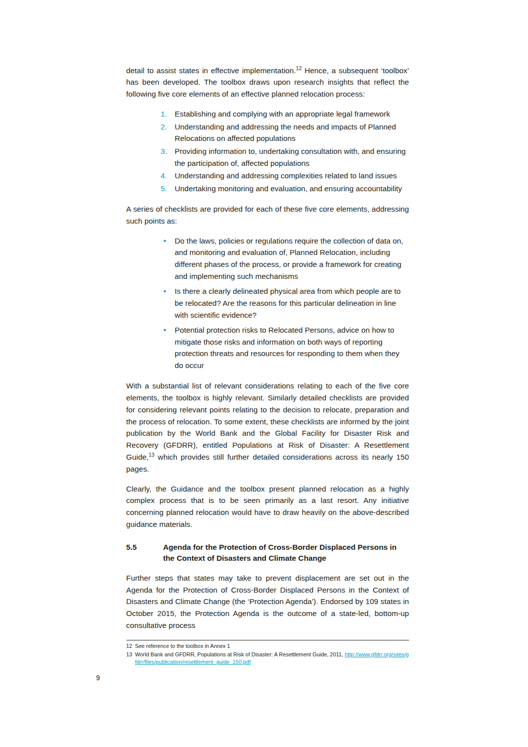detail to assist states in effective implementation.12 Hence, a subsequent ‘toolbox’ has been developed. The toolbox draws upon research insights that reflect the following five core elements of an effective planned relocation process:
Establishing and complying with an appropriate legal framework
Understanding and addressing the needs and impacts of Planned Relocations on affected populations
Providing information to, undertaking consultation with, and ensuring the participation of, affected populations
Understanding and addressing complexities related to land issues
Undertaking monitoring and evaluation, and ensuring accountability
A series of checklists are provided for each of these five core elements, addressing such points as:
Do the laws, policies or regulations require the collection of data on, and monitoring and evaluation of, Planned Relocation, including different phases of the process, or provide a framework for creating and implementing such mechanisms
Is there a clearly delineated physical area from which people are to be relocated? Are the reasons for this particular delineation in line with scientific evidence?
Potential protection risks to Relocated Persons, advice on how to mitigate those risks and information on both ways of reporting protection threats and resources for responding to them when they do occur
With a substantial list of relevant considerations relating to each of the five core elements, the toolbox is highly relevant. Similarly detailed checklists are provided for considering relevant points relating to the decision to relocate, preparation and the process of relocation. To some extent, these checklists are informed by the joint publication by the World Bank and the Global Facility for Disaster Risk and Recovery (GFDRR), entitled Populations at Risk of Disaster: A Resettlement Guide,13 which provides still further detailed considerations across its nearly 150 pages.
Clearly, the Guidance and the toolbox present planned relocation as a highly complex process that is to be seen primarily as a last resort. Any initiative concerning planned relocation would have to draw heavily on the above-described guidance materials.
5.5 Agenda for the Protection of Cross-Border Displaced Persons in the Context of Disasters and Climate Change
Further steps that states may take to prevent displacement are set out in the Agenda for the Protection of Cross-Border Displaced Persons in the Context of Disasters and Climate Change (the ‘Protection Agenda’). Endorsed by 109 states in October 2015, the Protection Agenda is the outcome of a state-led, bottom-up consultative process
12 See reference to the toolbox in Annex 1
13 World Bank and GFDRR, Populations at Risk of Disaster: A Resettlement Guide, 2011, http://www.gfdrr.org/sites/gfdrr/files/publication/resettlement_guide_150.pdf
9